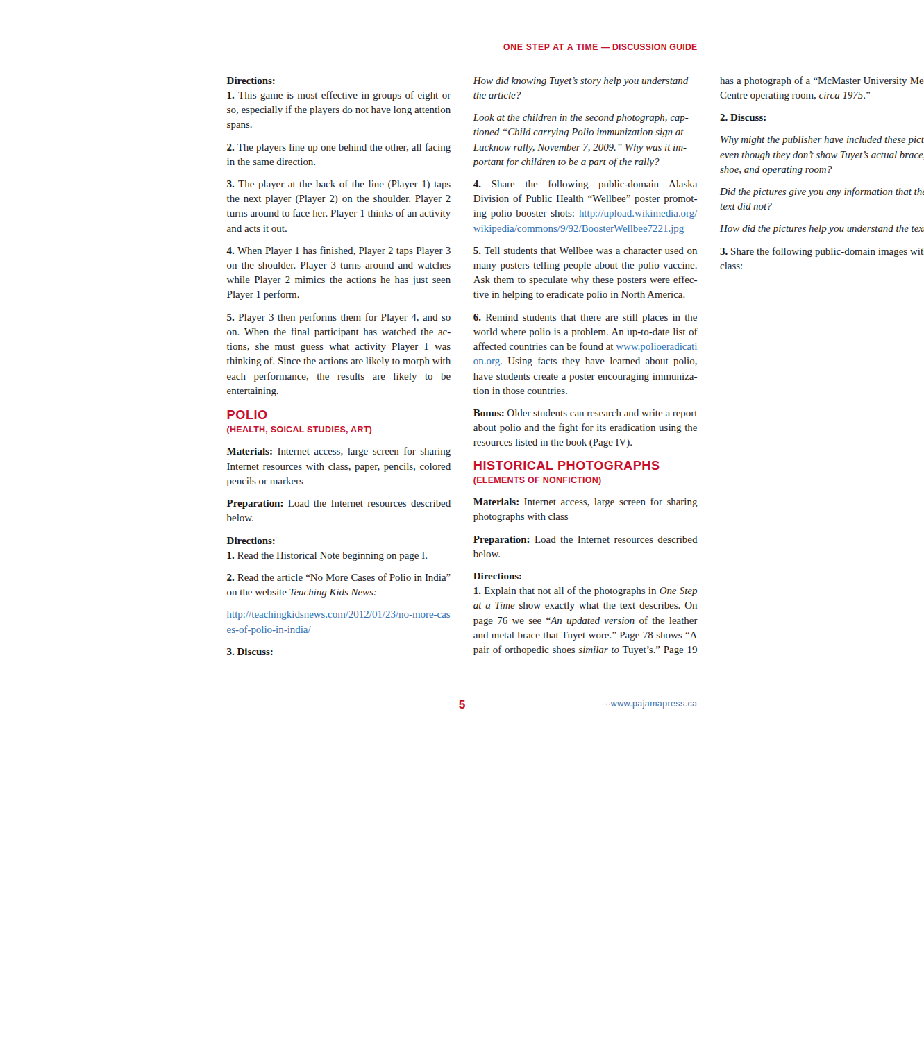One Step at a Time — Discussion Guide
Directions:
1. This game is most effective in groups of eight or so, especially if the players do not have long attention spans.
2. The players line up one behind the other, all facing in the same direction.
3. The player at the back of the line (Player 1) taps the next player (Player 2) on the shoulder. Player 2 turns around to face her. Player 1 thinks of an activity and acts it out.
4. When Player 1 has finished, Player 2 taps Player 3 on the shoulder. Player 3 turns around and watches while Player 2 mimics the actions he has just seen Player 1 perform.
5. Player 3 then performs them for Player 4, and so on. When the final participant has watched the actions, she must guess what activity Player 1 was thinking of. Since the actions are likely to morph with each performance, the results are likely to be entertaining.
Polio
(Health, Soical Studies, Art)
Materials: Internet access, large screen for sharing Internet resources with class, paper, pencils, colored pencils or markers
Preparation: Load the Internet resources described below.
Directions:
1. Read the Historical Note beginning on page I.
2. Read the article “No More Cases of Polio in India” on the website Teaching Kids News:
http://teachingkidsnews.com/2012/01/23/no-more-cases-of-polio-in-india/
3. Discuss:
How did knowing Tuyet’s story help you understand the article?
Look at the children in the second photograph, captioned “Child carrying Polio immunization sign at Lucknow rally, November 7, 2009.” Why was it important for children to be a part of the rally?
4. Share the following public-domain Alaska Division of Public Health “Wellbee” poster promoting polio booster shots: http://upload.wikimedia.org/wikipedia/commons/9/92/BoosterWellbee7221.jpg
5. Tell students that Wellbee was a character used on many posters telling people about the polio vaccine. Ask them to speculate why these posters were effective in helping to eradicate polio in North America.
6. Remind students that there are still places in the world where polio is a problem. An up-to-date list of affected countries can be found at www.polioeradication.org. Using facts they have learned about polio, have students create a poster encouraging immunization in those countries.
Bonus: Older students can research and write a report about polio and the fight for its eradication using the resources listed in the book (Page IV).
Historical Photographs
(Elements of Nonfiction)
Materials: Internet access, large screen for sharing photographs with class
Preparation: Load the Internet resources described below.
Directions:
1. Explain that not all of the photographs in One Step at a Time show exactly what the text describes. On page 76 we see “An updated version of the leather and metal brace that Tuyet wore.” Page 78 shows “A pair of orthopedic shoes similar to Tuyet’s.” Page 19 has a photograph of a “McMaster University Medical Centre operating room, circa 1975.”
2. Discuss:
Why might the publisher have included these pictures even though they don’t show Tuyet’s actual brace, shoe, and operating room?
Did the pictures give you any information that the text did not?
How did the pictures help you understand the text?
3. Share the following public-domain images with the class:
5
··www.pajamapress.ca